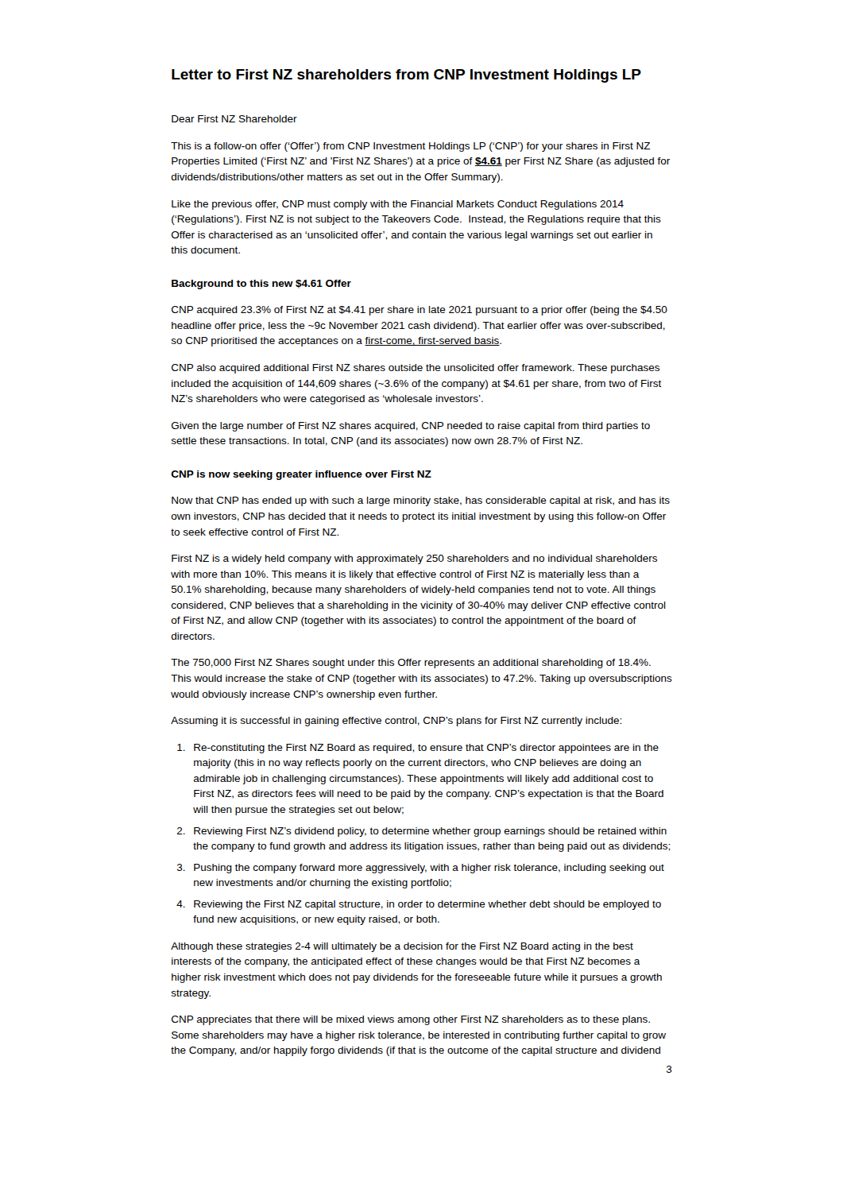Letter to First NZ shareholders from CNP Investment Holdings LP
Dear First NZ Shareholder
This is a follow-on offer (‘Offer’) from CNP Investment Holdings LP (‘CNP’) for your shares in First NZ Properties Limited (‘First NZ’ and 'First NZ Shares') at a price of $4.61 per First NZ Share (as adjusted for dividends/distributions/other matters as set out in the Offer Summary).
Like the previous offer, CNP must comply with the Financial Markets Conduct Regulations 2014 (‘Regulations’). First NZ is not subject to the Takeovers Code. Instead, the Regulations require that this Offer is characterised as an ‘unsolicited offer’, and contain the various legal warnings set out earlier in this document.
Background to this new $4.61 Offer
CNP acquired 23.3% of First NZ at $4.41 per share in late 2021 pursuant to a prior offer (being the $4.50 headline offer price, less the ~9c November 2021 cash dividend). That earlier offer was over-subscribed, so CNP prioritised the acceptances on a first-come, first-served basis.
CNP also acquired additional First NZ shares outside the unsolicited offer framework. These purchases included the acquisition of 144,609 shares (~3.6% of the company) at $4.61 per share, from two of First NZ’s shareholders who were categorised as ‘wholesale investors’.
Given the large number of First NZ shares acquired, CNP needed to raise capital from third parties to settle these transactions. In total, CNP (and its associates) now own 28.7% of First NZ.
CNP is now seeking greater influence over First NZ
Now that CNP has ended up with such a large minority stake, has considerable capital at risk, and has its own investors, CNP has decided that it needs to protect its initial investment by using this follow-on Offer to seek effective control of First NZ.
First NZ is a widely held company with approximately 250 shareholders and no individual shareholders with more than 10%. This means it is likely that effective control of First NZ is materially less than a 50.1% shareholding, because many shareholders of widely-held companies tend not to vote. All things considered, CNP believes that a shareholding in the vicinity of 30-40% may deliver CNP effective control of First NZ, and allow CNP (together with its associates) to control the appointment of the board of directors.
The 750,000 First NZ Shares sought under this Offer represents an additional shareholding of 18.4%. This would increase the stake of CNP (together with its associates) to 47.2%. Taking up oversubscriptions would obviously increase CNP’s ownership even further.
Assuming it is successful in gaining effective control, CNP’s plans for First NZ currently include:
Re-constituting the First NZ Board as required, to ensure that CNP’s director appointees are in the majority (this in no way reflects poorly on the current directors, who CNP believes are doing an admirable job in challenging circumstances). These appointments will likely add additional cost to First NZ, as directors fees will need to be paid by the company. CNP’s expectation is that the Board will then pursue the strategies set out below;
Reviewing First NZ’s dividend policy, to determine whether group earnings should be retained within the company to fund growth and address its litigation issues, rather than being paid out as dividends;
Pushing the company forward more aggressively, with a higher risk tolerance, including seeking out new investments and/or churning the existing portfolio;
Reviewing the First NZ capital structure, in order to determine whether debt should be employed to fund new acquisitions, or new equity raised, or both.
Although these strategies 2-4 will ultimately be a decision for the First NZ Board acting in the best interests of the company, the anticipated effect of these changes would be that First NZ becomes a higher risk investment which does not pay dividends for the foreseeable future while it pursues a growth strategy.
CNP appreciates that there will be mixed views among other First NZ shareholders as to these plans. Some shareholders may have a higher risk tolerance, be interested in contributing further capital to grow the Company, and/or happily forgo dividends (if that is the outcome of the capital structure and dividend
3